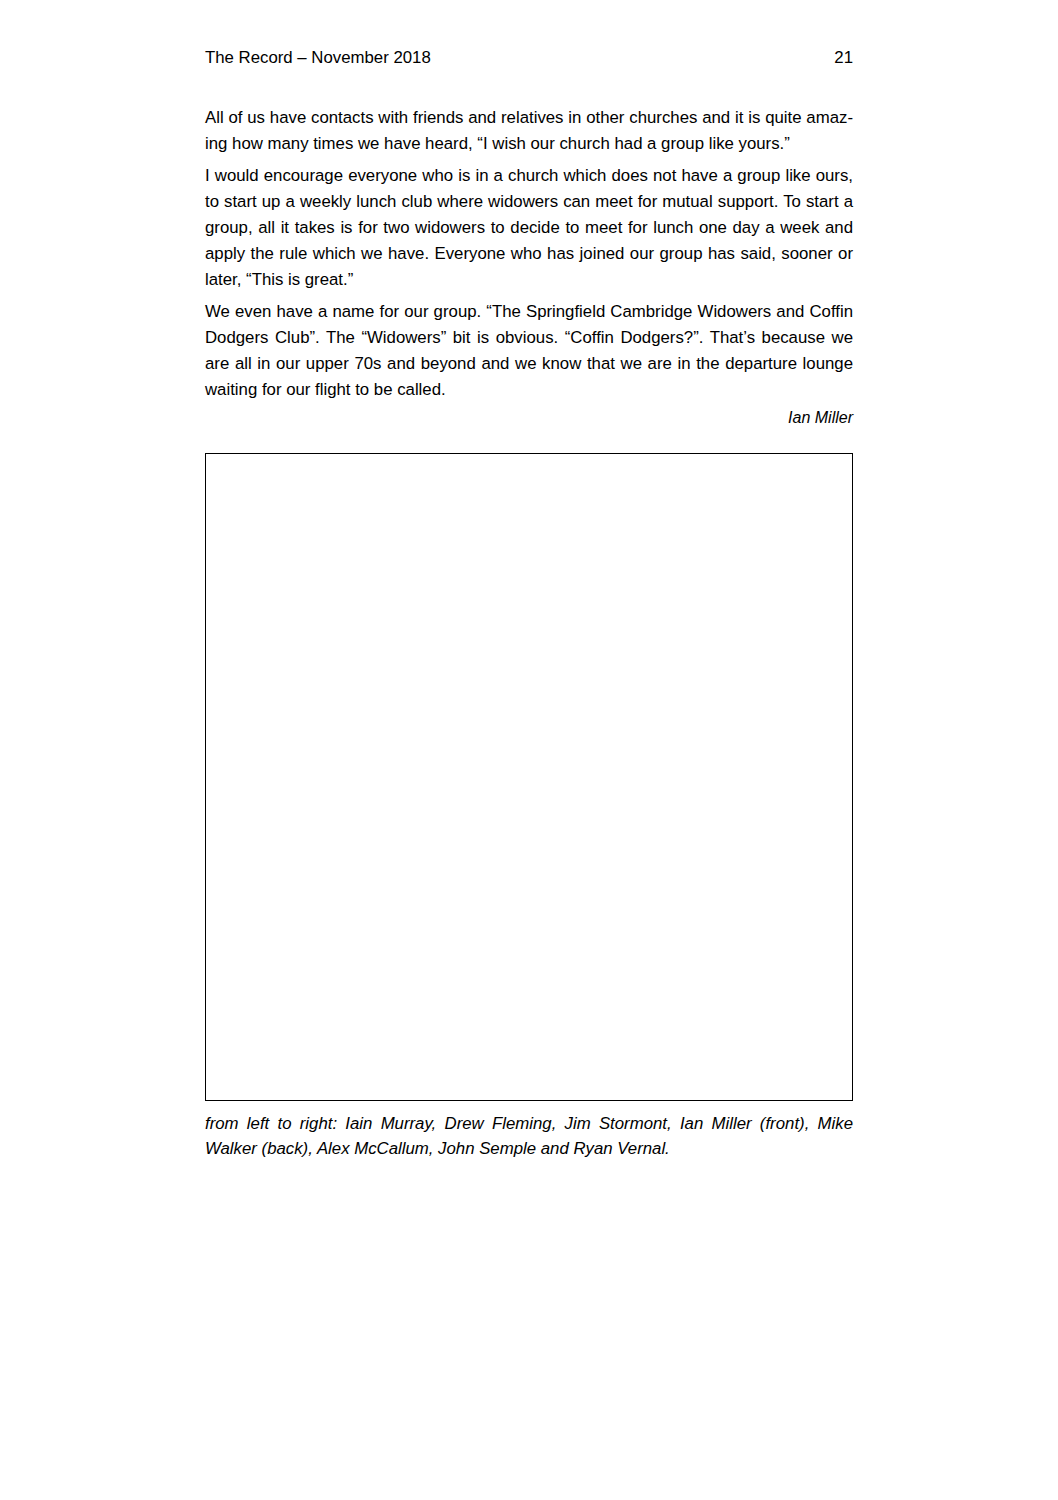The Record – November 2018 21
All of us have contacts with friends and relatives in other churches and it is quite amazing how many times we have heard, “I wish our church had a group like yours.”
I would encourage everyone who is in a church which does not have a group like ours, to start up a weekly lunch club where widowers can meet for mutual support. To start a group, all it takes is for two widowers to decide to meet for lunch one day a week and apply the rule which we have. Everyone who has joined our group has said, sooner or later, “This is great.”
We even have a name for our group. “The Springfield Cambridge Widowers and Coffin Dodgers Club”. The “Widowers” bit is obvious. “Coffin Dodgers?”. That’s because we are all in our upper 70s and beyond and we know that we are in the departure lounge waiting for our flight to be called.
Ian Miller
from left to right: Iain Murray, Drew Fleming, Jim Stormont, Ian Miller (front), Mike Walker (back), Alex McCallum, John Semple and Ryan Vernal.